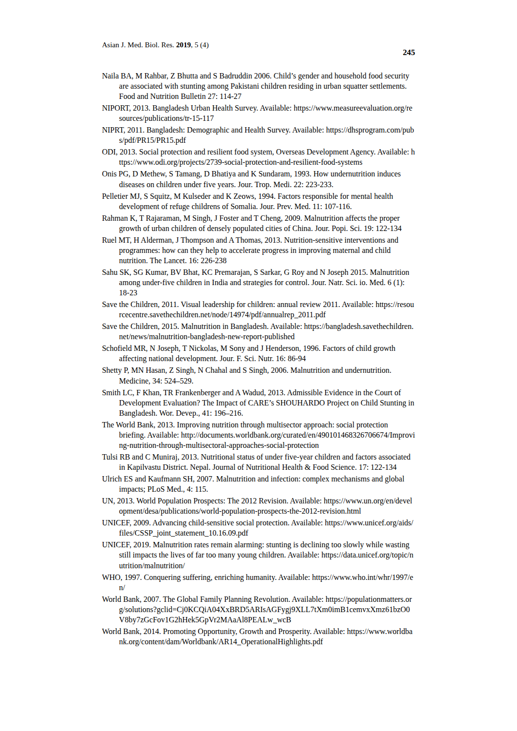Asian J. Med. Biol. Res. 2019, 5 (4)
245
Naila BA, M Rahbar, Z Bhutta and S Badruddin 2006. Child’s gender and household food security are associated with stunting among Pakistani children residing in urban squatter settlements. Food and Nutrition Bulletin 27: 114-27
NIPORT, 2013. Bangladesh Urban Health Survey. Available: https://www.measureevaluation.org/resources/publications/tr-15-117
NIPRT, 2011. Bangladesh: Demographic and Health Survey. Available: https://dhsprogram.com/pubs/pdf/PR15/PR15.pdf
ODI, 2013. Social protection and resilient food system, Overseas Development Agency. Available: https://www.odi.org/projects/2739-social-protection-and-resilient-food-systems
Onis PG, D Methew, S Tamang, D Bhatiya and K Sundaram, 1993. How undernutrition induces diseases on children under five years. Jour. Trop. Medi. 22: 223-233.
Pelletier MJ, S Squitz, M Kulseder and K Zeows, 1994. Factors responsible for mental health development of refuge childrens of Somalia. Jour. Prev. Med. 11: 107-116.
Rahman K, T Rajaraman, M Singh, J Foster and T Cheng, 2009. Malnutrition affects the proper growth of urban children of densely populated cities of China. Jour. Popi. Sci. 19: 122-134
Ruel MT, H Alderman, J Thompson and A Thomas, 2013. Nutrition-sensitive interventions and programmes: how can they help to accelerate progress in improving maternal and child nutrition. The Lancet. 16: 226-238
Sahu SK, SG Kumar, BV Bhat, KC Premarajan, S Sarkar, G Roy and N Joseph 2015. Malnutrition among under-five children in India and strategies for control. Jour. Natr. Sci. io. Med. 6 (1): 18-23
Save the Children, 2011. Visual leadership for children: annual review 2011. Available: https://resourcecentre.savethechildren.net/node/14974/pdf/annualrep_2011.pdf
Save the Children, 2015. Malnutrition in Bangladesh. Available: https://bangladesh.savethechildren.net/news/malnutrition-bangladesh-new-report-published
Schofield MR, N Joseph, T Nickolas, M Sony and J Henderson, 1996. Factors of child growth affecting national development. Jour. F. Sci. Nutr. 16: 86-94
Shetty P, MN Hasan, Z Singh, N Chahal and S Singh, 2006. Malnutrition and undernutrition. Medicine, 34: 524–529.
Smith LC, F Khan, TR Frankenberger and A Wadud, 2013. Admissible Evidence in the Court of Development Evaluation? The Impact of CARE’s SHOUHARDO Project on Child Stunting in Bangladesh. Wor. Devep., 41: 196–216.
The World Bank, 2013. Improving nutrition through multisector approach: social protection briefing. Available: http://documents.worldbank.org/curated/en/490101468326706674/Improving-nutrition-through-multisectoral-approaches-social-protection
Tulsi RB and C Muniraj, 2013. Nutritional status of under five-year children and factors associated in Kapilvastu District. Nepal. Journal of Nutritional Health & Food Science. 17: 122-134
Ulrich ES and Kaufmann SH, 2007. Malnutrition and infection: complex mechanisms and global impacts; PLoS Med., 4: 115.
UN, 2013. World Population Prospects: The 2012 Revision. Available: https://www.un.org/en/development/desa/publications/world-population-prospects-the-2012-revision.html
UNICEF, 2009. Advancing child-sensitive social protection. Available: https://www.unicef.org/aids/files/CSSP_joint_statement_10.16.09.pdf
UNICEF, 2019. Malnutrition rates remain alarming: stunting is declining too slowly while wasting still impacts the lives of far too many young children. Available: https://data.unicef.org/topic/nutrition/malnutrition/
WHO, 1997. Conquering suffering, enriching humanity. Available: https://www.who.int/whr/1997/en/
World Bank, 2007. The Global Family Planning Revolution. Available: https://populationmatters.org/solutions?gclid=Cj0KCQiA04XxBRD5ARIsAGFygj9XLL7tXm0imB1cemvxXmz61bzO0V8by7zGcFov1G2hHek5GpVr2MAaAl8PEALw_wcB
World Bank, 2014. Promoting Opportunity, Growth and Prosperity. Available: https://www.worldbank.org/content/dam/Worldbank/AR14_OperationalHighlights.pdf